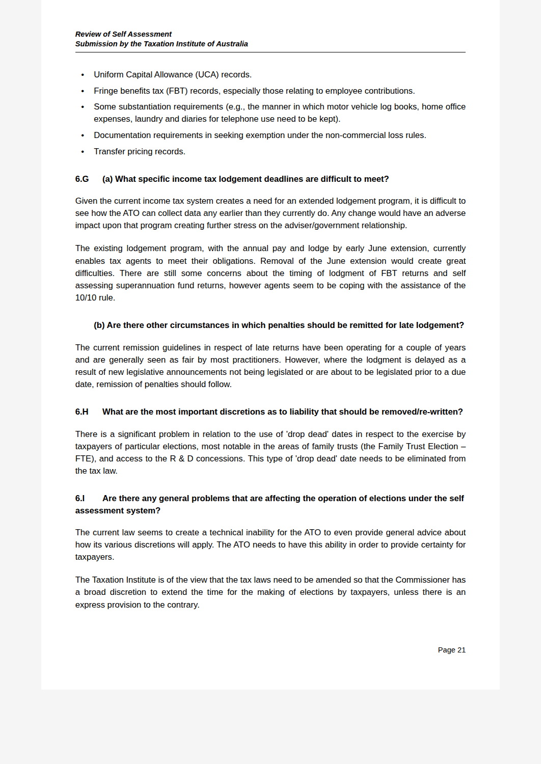Review of Self Assessment
Submission by the Taxation Institute of Australia
Uniform Capital Allowance (UCA) records.
Fringe benefits tax (FBT) records, especially those relating to employee contributions.
Some substantiation requirements (e.g., the manner in which motor vehicle log books, home office expenses, laundry and diaries for telephone use need to be kept).
Documentation requirements in seeking exemption under the non-commercial loss rules.
Transfer pricing records.
6.G(a) What specific income tax lodgement deadlines are difficult to meet?
Given the current income tax system creates a need for an extended lodgement program, it is difficult to see how the ATO can collect data any earlier than they currently do. Any change would have an adverse impact upon that program creating further stress on the adviser/government relationship.
The existing lodgement program, with the annual pay and lodge by early June extension, currently enables tax agents to meet their obligations. Removal of the June extension would create great difficulties. There are still some concerns about the timing of lodgment of FBT returns and self assessing superannuation fund returns, however agents seem to be coping with the assistance of the 10/10 rule.
(b) Are there other circumstances in which penalties should be remitted for late lodgement?
The current remission guidelines in respect of late returns have been operating for a couple of years and are generally seen as fair by most practitioners. However, where the lodgment is delayed as a result of new legislative announcements not being legislated or are about to be legislated prior to a due date, remission of penalties should follow.
6.HWhat are the most important discretions as to liability that should be removed/re-written?
There is a significant problem in relation to the use of 'drop dead' dates in respect to the exercise by taxpayers of particular elections, most notable in the areas of family trusts (the Family Trust Election – FTE), and access to the R & D concessions. This type of 'drop dead' date needs to be eliminated from the tax law.
6.IAre there any general problems that are affecting the operation of elections under the self assessment system?
The current law seems to create a technical inability for the ATO to even provide general advice about how its various discretions will apply. The ATO needs to have this ability in order to provide certainty for taxpayers.
The Taxation Institute is of the view that the tax laws need to be amended so that the Commissioner has a broad discretion to extend the time for the making of elections by taxpayers, unless there is an express provision to the contrary.
Page 21